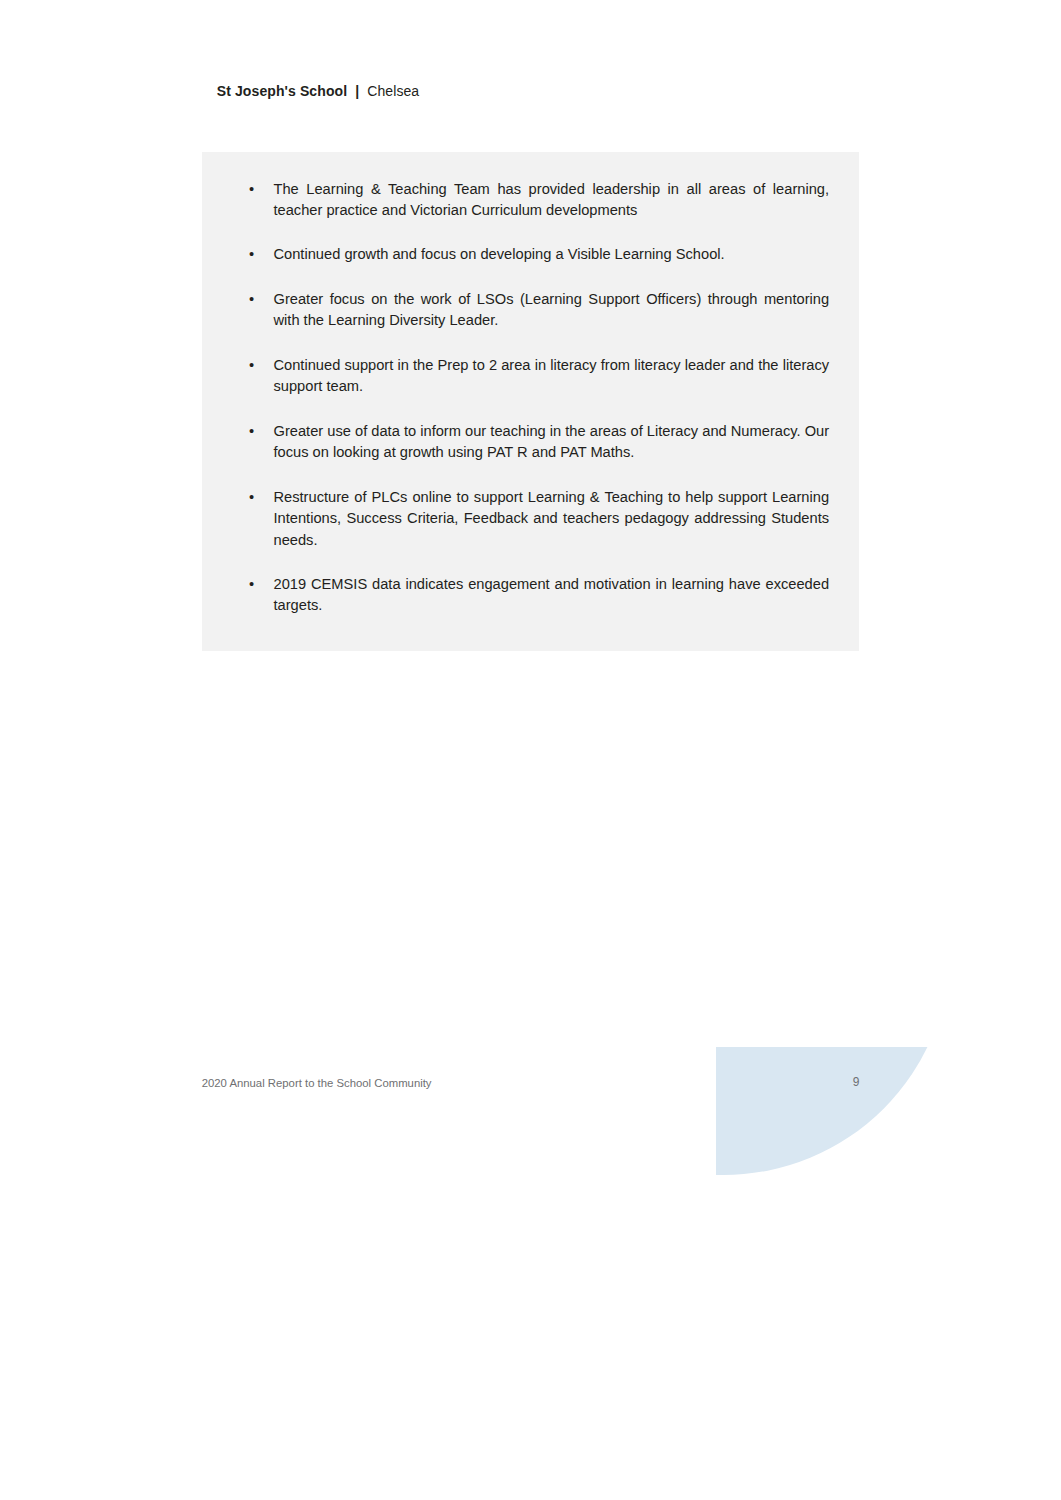St Joseph's School | Chelsea
The Learning & Teaching Team has provided leadership in all areas of learning, teacher practice and Victorian Curriculum developments
Continued growth and focus on developing a Visible Learning School.
Greater focus on the work of LSOs (Learning Support Officers) through mentoring with the Learning Diversity Leader.
Continued support in the Prep to 2 area in literacy from literacy leader and the literacy support team.
Greater use of data to inform our teaching in the areas of Literacy and Numeracy. Our focus on looking at growth using PAT R and PAT Maths.
Restructure of PLCs online to support Learning & Teaching to help support Learning Intentions, Success Criteria, Feedback and teachers pedagogy addressing Students needs.
2019 CEMSIS data indicates engagement and motivation in learning have exceeded targets.
2020 Annual Report to the School Community
9